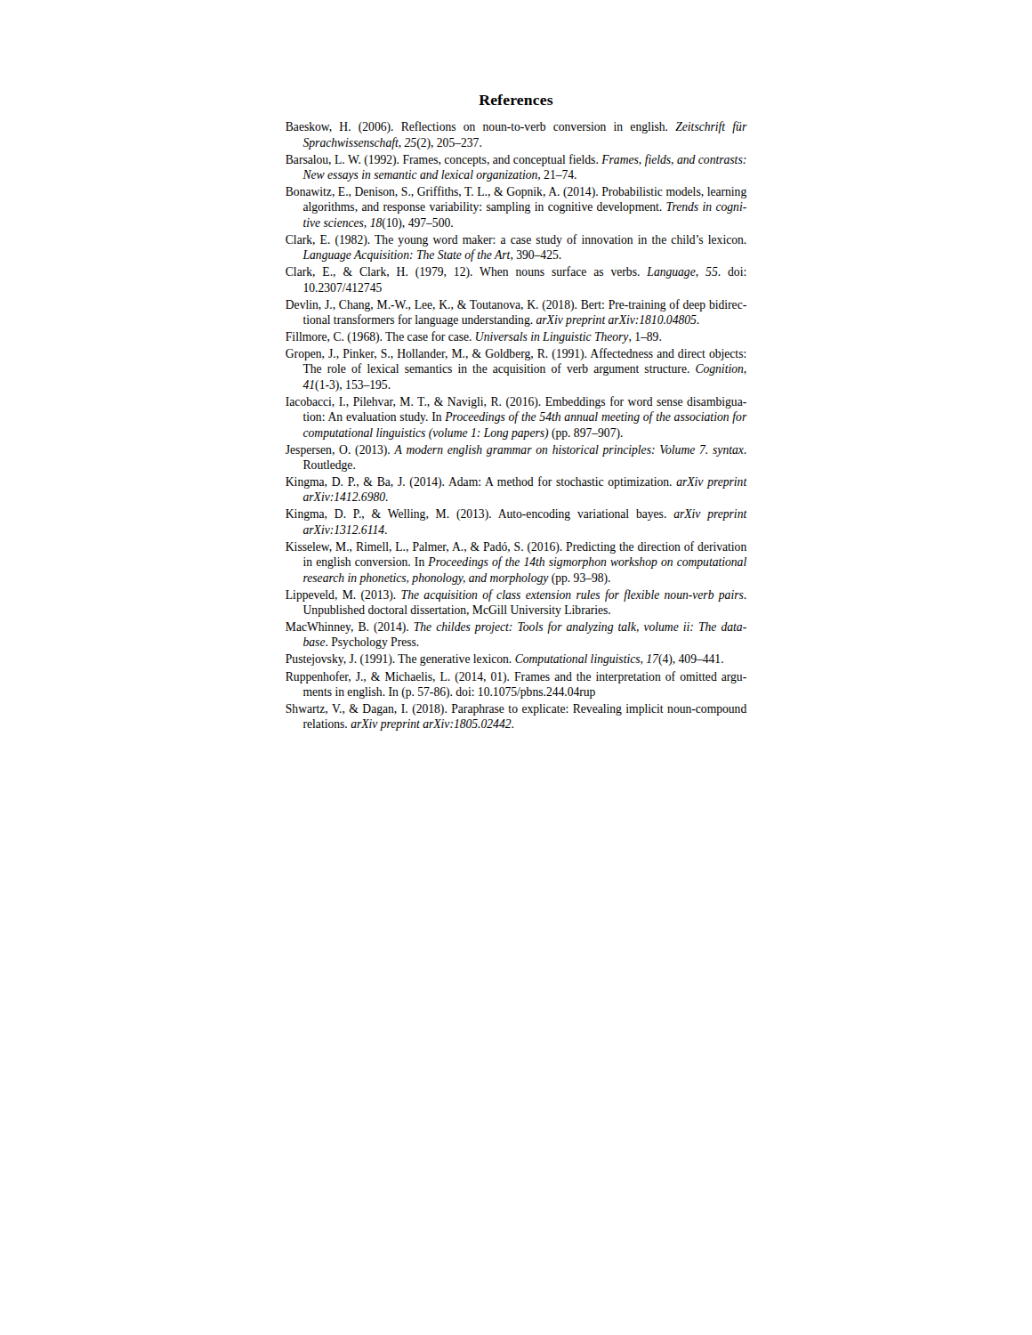References
Baeskow, H. (2006). Reflections on noun-to-verb conversion in english. Zeitschrift für Sprachwissenschaft, 25(2), 205–237.
Barsalou, L. W. (1992). Frames, concepts, and conceptual fields. Frames, fields, and contrasts: New essays in semantic and lexical organization, 21–74.
Bonawitz, E., Denison, S., Griffiths, T. L., & Gopnik, A. (2014). Probabilistic models, learning algorithms, and response variability: sampling in cognitive development. Trends in cognitive sciences, 18(10), 497–500.
Clark, E. (1982). The young word maker: a case study of innovation in the child’s lexicon. Language Acquisition: The State of the Art, 390–425.
Clark, E., & Clark, H. (1979, 12). When nouns surface as verbs. Language, 55. doi: 10.2307/412745
Devlin, J., Chang, M.-W., Lee, K., & Toutanova, K. (2018). Bert: Pre-training of deep bidirectional transformers for language understanding. arXiv preprint arXiv:1810.04805.
Fillmore, C. (1968). The case for case. Universals in Linguistic Theory, 1–89.
Gropen, J., Pinker, S., Hollander, M., & Goldberg, R. (1991). Affectedness and direct objects: The role of lexical semantics in the acquisition of verb argument structure. Cognition, 41(1-3), 153–195.
Iacobacci, I., Pilehvar, M. T., & Navigli, R. (2016). Embeddings for word sense disambiguation: An evaluation study. In Proceedings of the 54th annual meeting of the association for computational linguistics (volume 1: Long papers) (pp. 897–907).
Jespersen, O. (2013). A modern english grammar on historical principles: Volume 7. syntax. Routledge.
Kingma, D. P., & Ba, J. (2014). Adam: A method for stochastic optimization. arXiv preprint arXiv:1412.6980.
Kingma, D. P., & Welling, M. (2013). Auto-encoding variational bayes. arXiv preprint arXiv:1312.6114.
Kisselew, M., Rimell, L., Palmer, A., & Padó, S. (2016). Predicting the direction of derivation in english conversion. In Proceedings of the 14th sigmorphon workshop on computational research in phonetics, phonology, and morphology (pp. 93–98).
Lippeveld, M. (2013). The acquisition of class extension rules for flexible noun-verb pairs. Unpublished doctoral dissertation, McGill University Libraries.
MacWhinney, B. (2014). The childes project: Tools for analyzing talk, volume ii: The database. Psychology Press.
Pustejovsky, J. (1991). The generative lexicon. Computational linguistics, 17(4), 409–441.
Ruppenhofer, J., & Michaelis, L. (2014, 01). Frames and the interpretation of omitted arguments in english. In (p. 57-86). doi: 10.1075/pbns.244.04rup
Shwartz, V., & Dagan, I. (2018). Paraphrase to explicate: Revealing implicit noun-compound relations. arXiv preprint arXiv:1805.02442.